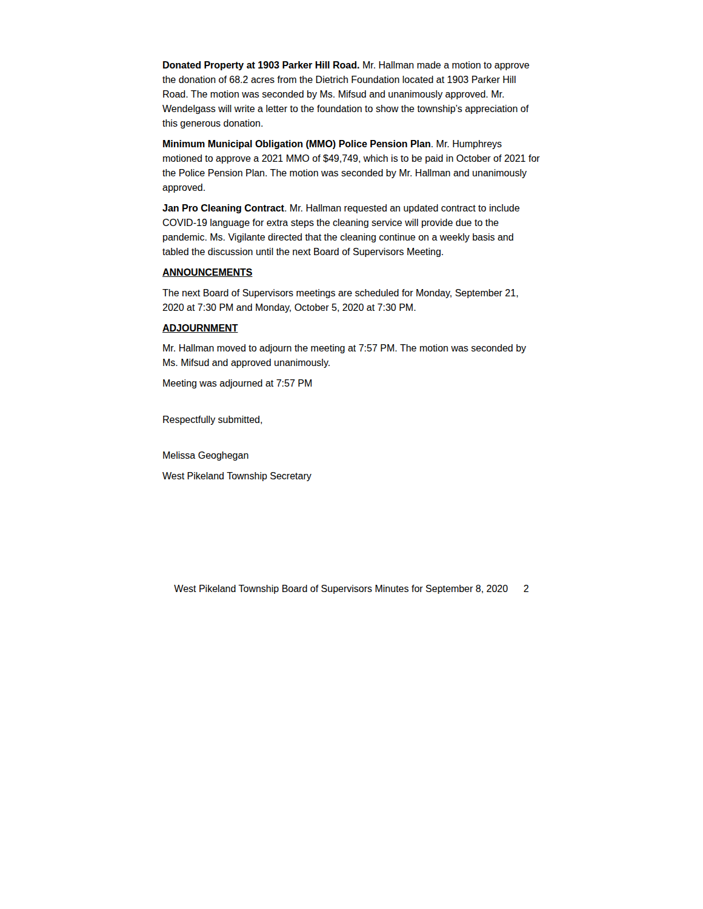Donated Property at 1903 Parker Hill Road. Mr. Hallman made a motion to approve the donation of 68.2 acres from the Dietrich Foundation located at 1903 Parker Hill Road. The motion was seconded by Ms. Mifsud and unanimously approved. Mr. Wendelgass will write a letter to the foundation to show the township’s appreciation of this generous donation.
Minimum Municipal Obligation (MMO) Police Pension Plan. Mr. Humphreys motioned to approve a 2021 MMO of $49,749, which is to be paid in October of 2021 for the Police Pension Plan. The motion was seconded by Mr. Hallman and unanimously approved.
Jan Pro Cleaning Contract. Mr. Hallman requested an updated contract to include COVID-19 language for extra steps the cleaning service will provide due to the pandemic. Ms. Vigilante directed that the cleaning continue on a weekly basis and tabled the discussion until the next Board of Supervisors Meeting.
ANNOUNCEMENTS
The next Board of Supervisors meetings are scheduled for Monday, September 21, 2020 at 7:30 PM and Monday, October 5, 2020 at 7:30 PM.
ADJOURNMENT
Mr. Hallman moved to adjourn the meeting at 7:57 PM. The motion was seconded by Ms. Mifsud and approved unanimously.
Meeting was adjourned at 7:57 PM
Respectfully submitted,
Melissa Geoghegan
West Pikeland Township Secretary
West Pikeland Township Board of Supervisors Minutes for September 8, 20202